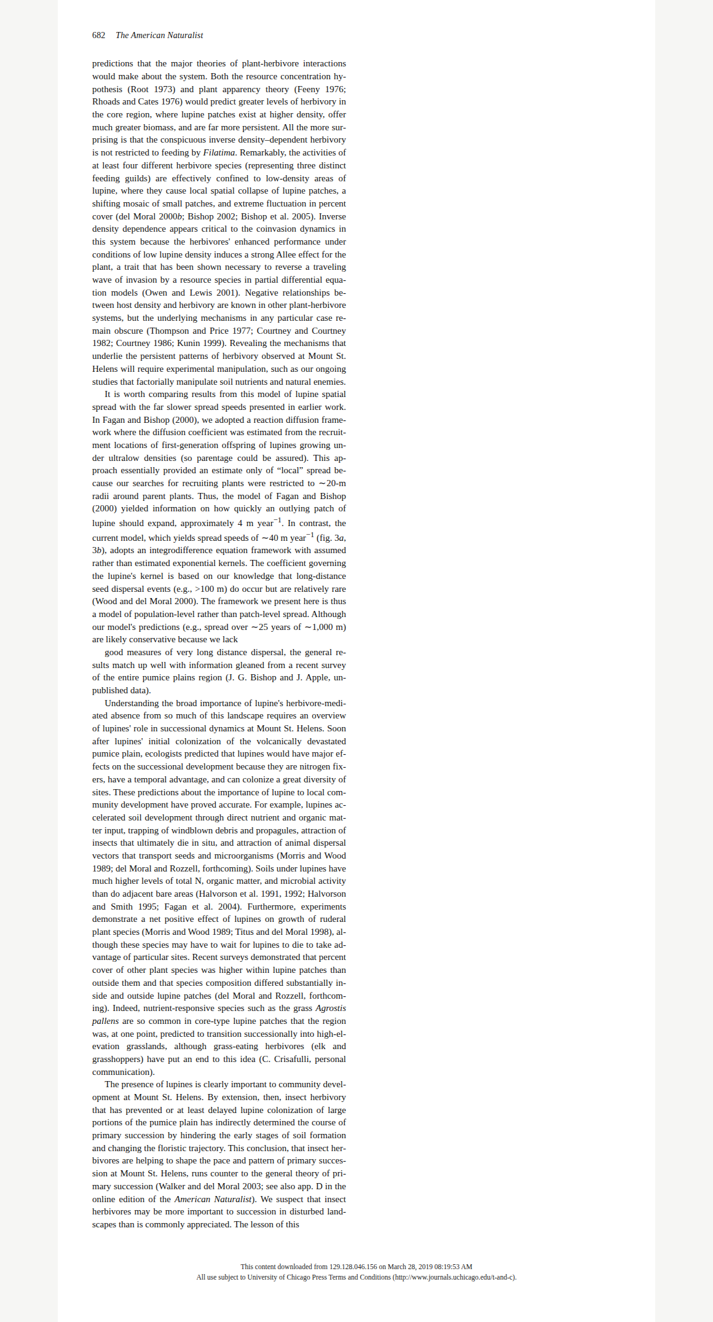682 The American Naturalist
predictions that the major theories of plant-herbivore interactions would make about the system. Both the resource concentration hypothesis (Root 1973) and plant apparency theory (Feeny 1976; Rhoads and Cates 1976) would predict greater levels of herbivory in the core region, where lupine patches exist at higher density, offer much greater biomass, and are far more persistent. All the more surprising is that the conspicuous inverse density–dependent herbivory is not restricted to feeding by Filatima. Remarkably, the activities of at least four different herbivore species (representing three distinct feeding guilds) are effectively confined to low-density areas of lupine, where they cause local spatial collapse of lupine patches, a shifting mosaic of small patches, and extreme fluctuation in percent cover (del Moral 2000b; Bishop 2002; Bishop et al. 2005). Inverse density dependence appears critical to the coinvasion dynamics in this system because the herbivores' enhanced performance under conditions of low lupine density induces a strong Allee effect for the plant, a trait that has been shown necessary to reverse a traveling wave of invasion by a resource species in partial differential equation models (Owen and Lewis 2001). Negative relationships between host density and herbivory are known in other plant-herbivore systems, but the underlying mechanisms in any particular case remain obscure (Thompson and Price 1977; Courtney and Courtney 1982; Courtney 1986; Kunin 1999). Revealing the mechanisms that underlie the persistent patterns of herbivory observed at Mount St. Helens will require experimental manipulation, such as our ongoing studies that factorially manipulate soil nutrients and natural enemies.
It is worth comparing results from this model of lupine spatial spread with the far slower spread speeds presented in earlier work. In Fagan and Bishop (2000), we adopted a reaction diffusion framework where the diffusion coefficient was estimated from the recruitment locations of first-generation offspring of lupines growing under ultralow densities (so parentage could be assured). This approach essentially provided an estimate only of “local” spread because our searches for recruiting plants were restricted to ∼20-m radii around parent plants. Thus, the model of Fagan and Bishop (2000) yielded information on how quickly an outlying patch of lupine should expand, approximately 4 m year−1. In contrast, the current model, which yields spread speeds of ∼40 m year−1 (fig. 3a, 3b), adopts an integrodifference equation framework with assumed rather than estimated exponential kernels. The coefficient governing the lupine's kernel is based on our knowledge that long-distance seed dispersal events (e.g., >100 m) do occur but are relatively rare (Wood and del Moral 2000). The framework we present here is thus a model of population-level rather than patch-level spread. Although our model's predictions (e.g., spread over ∼25 years of ∼1,000 m) are likely conservative because we lack
good measures of very long distance dispersal, the general results match up well with information gleaned from a recent survey of the entire pumice plains region (J. G. Bishop and J. Apple, unpublished data).
Understanding the broad importance of lupine's herbivore-mediated absence from so much of this landscape requires an overview of lupines' role in successional dynamics at Mount St. Helens. Soon after lupines' initial colonization of the volcanically devastated pumice plain, ecologists predicted that lupines would have major effects on the successional development because they are nitrogen fixers, have a temporal advantage, and can colonize a great diversity of sites. These predictions about the importance of lupine to local community development have proved accurate. For example, lupines accelerated soil development through direct nutrient and organic matter input, trapping of windblown debris and propagules, attraction of insects that ultimately die in situ, and attraction of animal dispersal vectors that transport seeds and microorganisms (Morris and Wood 1989; del Moral and Rozzell, forthcoming). Soils under lupines have much higher levels of total N, organic matter, and microbial activity than do adjacent bare areas (Halvorson et al. 1991, 1992; Halvorson and Smith 1995; Fagan et al. 2004). Furthermore, experiments demonstrate a net positive effect of lupines on growth of ruderal plant species (Morris and Wood 1989; Titus and del Moral 1998), although these species may have to wait for lupines to die to take advantage of particular sites. Recent surveys demonstrated that percent cover of other plant species was higher within lupine patches than outside them and that species composition differed substantially inside and outside lupine patches (del Moral and Rozzell, forthcoming). Indeed, nutrient-responsive species such as the grass Agrostis pallens are so common in core-type lupine patches that the region was, at one point, predicted to transition successionally into high-elevation grasslands, although grass-eating herbivores (elk and grasshoppers) have put an end to this idea (C. Crisafulli, personal communication).
The presence of lupines is clearly important to community development at Mount St. Helens. By extension, then, insect herbivory that has prevented or at least delayed lupine colonization of large portions of the pumice plain has indirectly determined the course of primary succession by hindering the early stages of soil formation and changing the floristic trajectory. This conclusion, that insect herbivores are helping to shape the pace and pattern of primary succession at Mount St. Helens, runs counter to the general theory of primary succession (Walker and del Moral 2003; see also app. D in the online edition of the American Naturalist). We suspect that insect herbivores may be more important to succession in disturbed landscapes than is commonly appreciated. The lesson of this
This content downloaded from 129.128.046.156 on March 28, 2019 08:19:53 AM
All use subject to University of Chicago Press Terms and Conditions (http://www.journals.uchicago.edu/t-and-c).